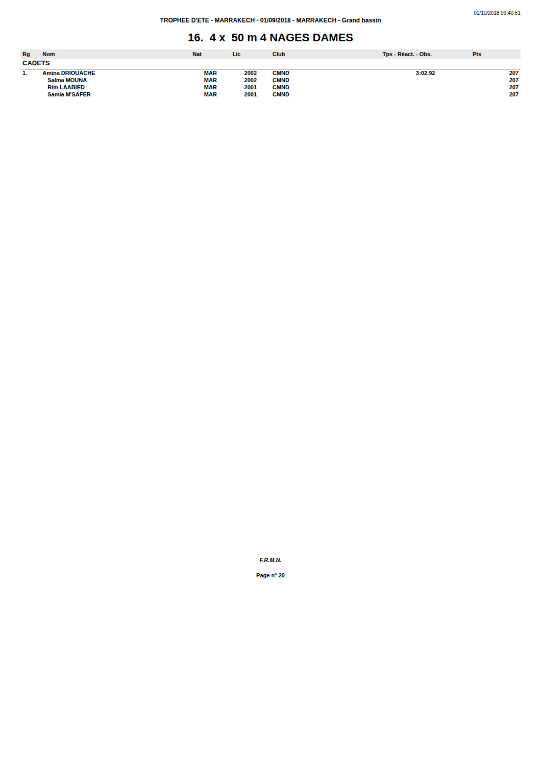01/10/2018 09:40:51
TROPHEE D'ETE - MARRAKECH - 01/09/2018 - MARRAKECH - Grand bassin
16. 4 x 50 m 4 NAGES DAMES
| Rg | Nom | Nat | Lic | Club | Tps - Réact. - Obs. | Pts |
| --- | --- | --- | --- | --- | --- | --- |
| CADETS | | |
| 1. | Amina DRIOUACHE | MAR | 2002 | CMND | 3:02.92 | 207 |
| | Salma MOUNA | MAR | 2002 | CMND | | 207 |
| | Rim LAABIED | MAR | 2001 | CMND | | 207 |
| | Samia M'SAFER | MAR | 2001 | CMND | | 207 |
F.R.M.N.
Page n° 20